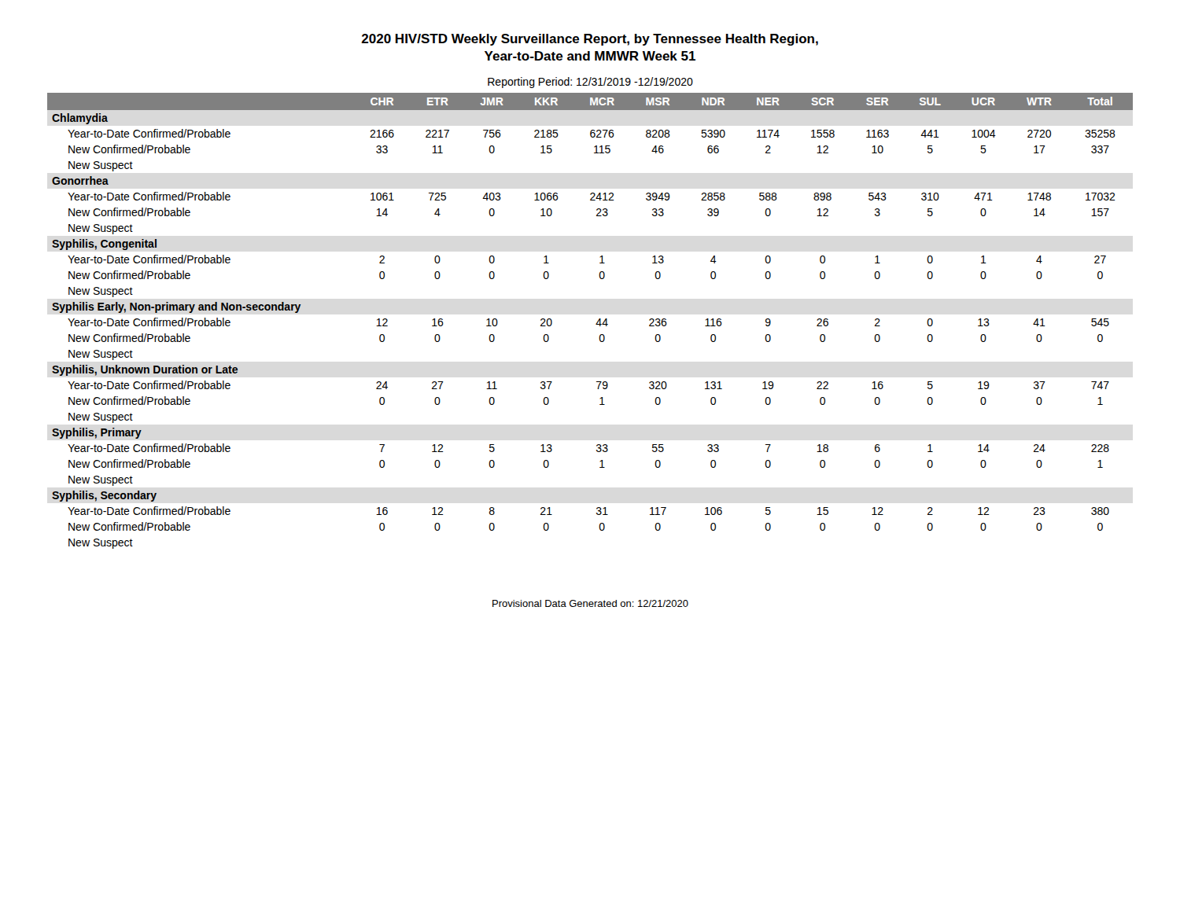2020 HIV/STD Weekly Surveillance Report, by Tennessee Health Region,
Year-to-Date and MMWR Week 51
Reporting Period: 12/31/2019 -12/19/2020
| | CHR | ETR | JMR | KKR | MCR | MSR | NDR | NER | SCR | SER | SUL | UCR | WTR | Total |
| --- | --- | --- | --- | --- | --- | --- | --- | --- | --- | --- | --- | --- | --- | --- |
| Chlamydia |
| Year-to-Date Confirmed/Probable | 2166 | 2217 | 756 | 2185 | 6276 | 8208 | 5390 | 1174 | 1558 | 1163 | 441 | 1004 | 2720 | 35258 |
| New Confirmed/Probable | 33 | 11 | 0 | 15 | 115 | 46 | 66 | 2 | 12 | 10 | 5 | 5 | 17 | 337 |
| New Suspect | | | | | | | | | | | | | | |
| Gonorrhea |
| Year-to-Date Confirmed/Probable | 1061 | 725 | 403 | 1066 | 2412 | 3949 | 2858 | 588 | 898 | 543 | 310 | 471 | 1748 | 17032 |
| New Confirmed/Probable | 14 | 4 | 0 | 10 | 23 | 33 | 39 | 0 | 12 | 3 | 5 | 0 | 14 | 157 |
| New Suspect | | | | | | | | | | | | | | |
| Syphilis, Congenital |
| Year-to-Date Confirmed/Probable | 2 | 0 | 0 | 1 | 1 | 13 | 4 | 0 | 0 | 1 | 0 | 1 | 4 | 27 |
| New Confirmed/Probable | 0 | 0 | 0 | 0 | 0 | 0 | 0 | 0 | 0 | 0 | 0 | 0 | 0 | 0 |
| New Suspect | | | | | | | | | | | | | | |
| Syphilis Early, Non-primary and Non-secondary |
| Year-to-Date Confirmed/Probable | 12 | 16 | 10 | 20 | 44 | 236 | 116 | 9 | 26 | 2 | 0 | 13 | 41 | 545 |
| New Confirmed/Probable | 0 | 0 | 0 | 0 | 0 | 0 | 0 | 0 | 0 | 0 | 0 | 0 | 0 | 0 |
| New Suspect | | | | | | | | | | | | | | |
| Syphilis, Unknown Duration or Late |
| Year-to-Date Confirmed/Probable | 24 | 27 | 11 | 37 | 79 | 320 | 131 | 19 | 22 | 16 | 5 | 19 | 37 | 747 |
| New Confirmed/Probable | 0 | 0 | 0 | 0 | 1 | 0 | 0 | 0 | 0 | 0 | 0 | 0 | 0 | 1 |
| New Suspect | | | | | | | | | | | | | | |
| Syphilis, Primary |
| Year-to-Date Confirmed/Probable | 7 | 12 | 5 | 13 | 33 | 55 | 33 | 7 | 18 | 6 | 1 | 14 | 24 | 228 |
| New Confirmed/Probable | 0 | 0 | 0 | 0 | 1 | 0 | 0 | 0 | 0 | 0 | 0 | 0 | 0 | 1 |
| New Suspect | | | | | | | | | | | | | | |
| Syphilis, Secondary |
| Year-to-Date Confirmed/Probable | 16 | 12 | 8 | 21 | 31 | 117 | 106 | 5 | 15 | 12 | 2 | 12 | 23 | 380 |
| New Confirmed/Probable | 0 | 0 | 0 | 0 | 0 | 0 | 0 | 0 | 0 | 0 | 0 | 0 | 0 | 0 |
| New Suspect | | | | | | | | | | | | | | |
Provisional Data Generated on: 12/21/2020